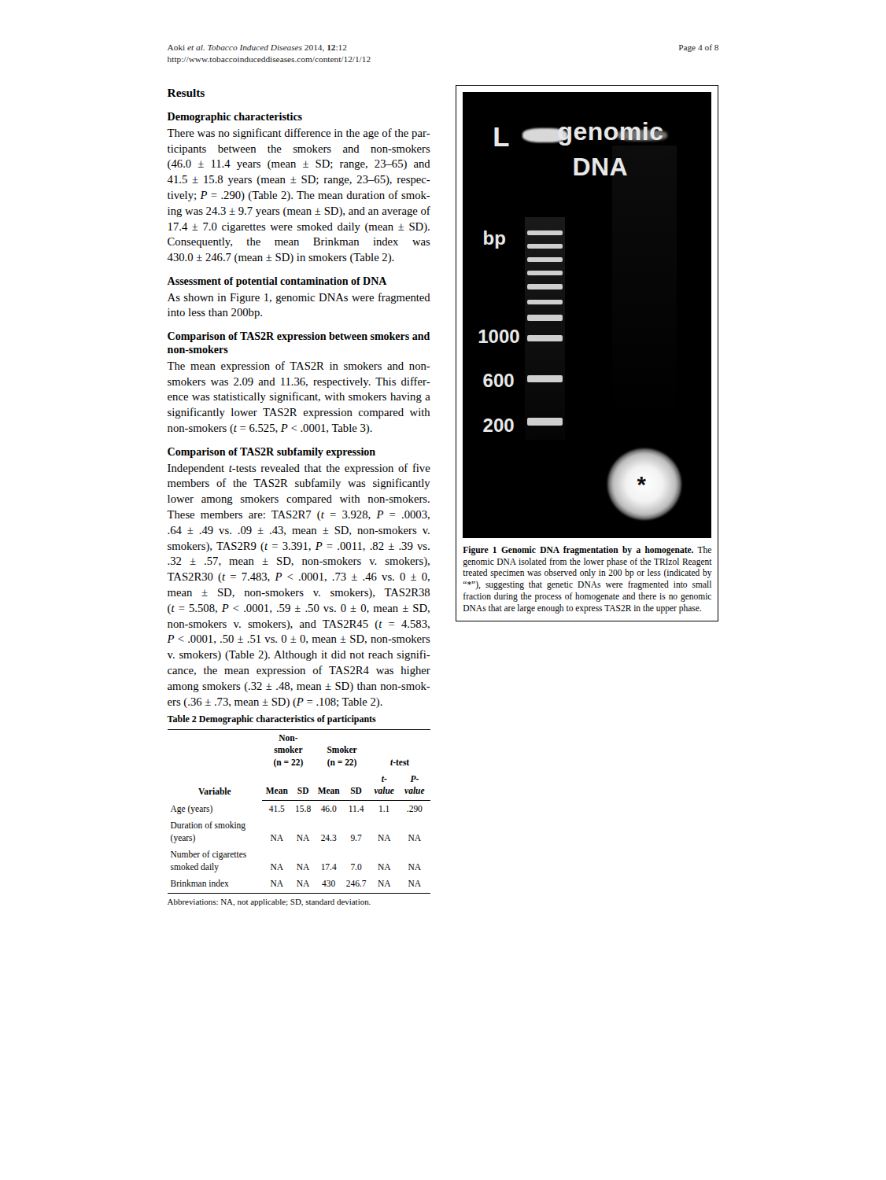Aoki et al. Tobacco Induced Diseases 2014, 12:12
http://www.tobaccoinduceddiseases.com/content/12/1/12
Page 4 of 8
Results
Demographic characteristics
There was no significant difference in the age of the participants between the smokers and non-smokers (46.0 ± 11.4 years (mean ± SD; range, 23–65) and 41.5 ± 15.8 years (mean ± SD; range, 23–65), respectively; P = .290) (Table 2). The mean duration of smoking was 24.3 ± 9.7 years (mean ± SD), and an average of 17.4 ± 7.0 cigarettes were smoked daily (mean ± SD). Consequently, the mean Brinkman index was 430.0 ± 246.7 (mean ± SD) in smokers (Table 2).
Assessment of potential contamination of DNA
As shown in Figure 1, genomic DNAs were fragmented into less than 200bp.
Comparison of TAS2R expression between smokers and non-smokers
The mean expression of TAS2R in smokers and non-smokers was 2.09 and 11.36, respectively. This difference was statistically significant, with smokers having a significantly lower TAS2R expression compared with non-smokers (t = 6.525, P < .0001, Table 3).
Comparison of TAS2R subfamily expression
Independent t-tests revealed that the expression of five members of the TAS2R subfamily was significantly lower among smokers compared with non-smokers. These members are: TAS2R7 (t = 3.928, P = .0003, .64 ± .49 vs. .09 ± .43, mean ± SD, non-smokers v. smokers), TAS2R9 (t = 3.391, P = .0011, .82 ± .39 vs. .32 ± .57, mean ± SD, non-smokers v. smokers), TAS2R30 (t = 7.483, P < .0001, .73 ± .46 vs. 0 ± 0, mean ± SD, non-smokers v. smokers), TAS2R38 (t = 5.508, P < .0001, .59 ± .50 vs. 0 ± 0, mean ± SD, non-smokers v. smokers), and TAS2R45 (t = 4.583, P < .0001, .50 ± .51 vs. 0 ± 0, mean ± SD, non-smokers v. smokers) (Table 2). Although it did not reach significance, the mean expression of TAS2R4 was higher among smokers (.32 ± .48, mean ± SD) than non-smokers (.36 ± .73, mean ± SD) (P = .108; Table 2).
Table 2 Demographic characteristics of participants
| Variable | Non-smoker (n = 22) | Smoker (n = 22) | t -test |
| --- | --- | --- | --- |
| Mean | SD | Mean | SD | t -value | P -value |
| Age (years) | 41.5 | 15.8 | 46.0 | 11.4 | 1.1 | .290 |
| Duration of smoking (years) | NA | NA | 24.3 | 9.7 | NA | NA |
| Number of cigarettes smoked daily | NA | NA | 17.4 | 7.0 | NA | NA |
| Brinkman index | NA | NA | 430 | 246.7 | NA | NA |
Abbreviations: NA, not applicable; SD, standard deviation.
*
L
genomic
DNA
bp
1000
600
200
Figure 1 Genomic DNA fragmentation by a homogenate. The genomic DNA isolated from the lower phase of the TRIzol Reagent treated specimen was observed only in 200 bp or less (indicated by “*”), suggesting that genetic DNAs were fragmented into small fraction during the process of homogenate and there is no genomic DNAs that are large enough to express TAS2R in the upper phase.